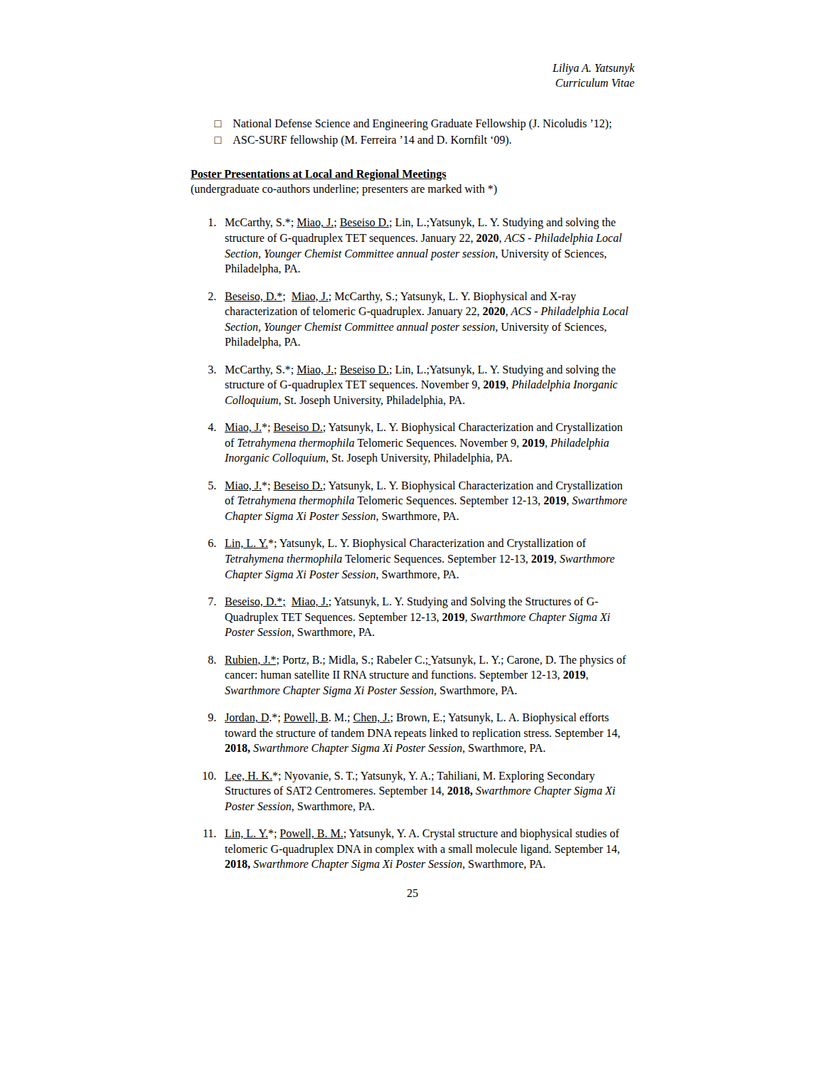Liliya A. Yatsunyk
Curriculum Vitae
National Defense Science and Engineering Graduate Fellowship (J. Nicoludis ’12);
ASC-SURF fellowship (M. Ferreira ’14 and D. Kornfilt ‘09).
Poster Presentations at Local and Regional Meetings
(undergraduate co-authors underline; presenters are marked with *)
McCarthy, S.*; Miao, J.; Beseiso D.; Lin, L.;Yatsunyk, L. Y. Studying and solving the structure of G-quadruplex TET sequences. January 22, 2020, ACS - Philadelphia Local Section, Younger Chemist Committee annual poster session, University of Sciences, Philadelpha, PA.
Beseiso, D.*; Miao, J.; McCarthy, S.; Yatsunyk, L. Y. Biophysical and X-ray characterization of telomeric G-quadruplex. January 22, 2020, ACS - Philadelphia Local Section, Younger Chemist Committee annual poster session, University of Sciences, Philadelpha, PA.
McCarthy, S.*; Miao, J.; Beseiso D.; Lin, L.;Yatsunyk, L. Y. Studying and solving the structure of G-quadruplex TET sequences. November 9, 2019, Philadelphia Inorganic Colloquium, St. Joseph University, Philadelphia, PA.
Miao, J.*; Beseiso D.; Yatsunyk, L. Y. Biophysical Characterization and Crystallization of Tetrahymena thermophila Telomeric Sequences. November 9, 2019, Philadelphia Inorganic Colloquium, St. Joseph University, Philadelphia, PA.
Miao, J.*; Beseiso D.; Yatsunyk, L. Y. Biophysical Characterization and Crystallization of Tetrahymena thermophila Telomeric Sequences. September 12-13, 2019, Swarthmore Chapter Sigma Xi Poster Session, Swarthmore, PA.
Lin, L. Y.*; Yatsunyk, L. Y. Biophysical Characterization and Crystallization of Tetrahymena thermophila Telomeric Sequences. September 12-13, 2019, Swarthmore Chapter Sigma Xi Poster Session, Swarthmore, PA.
Beseiso, D.*; Miao, J.; Yatsunyk, L. Y. Studying and Solving the Structures of G-Quadruplex TET Sequences. September 12-13, 2019, Swarthmore Chapter Sigma Xi Poster Session, Swarthmore, PA.
Rubien, J.*; Portz, B.; Midla, S.; Rabeler C.; Yatsunyk, L. Y.; Carone, D. The physics of cancer: human satellite II RNA structure and functions. September 12-13, 2019, Swarthmore Chapter Sigma Xi Poster Session, Swarthmore, PA.
Jordan, D.*; Powell, B. M.; Chen, J.; Brown, E.; Yatsunyk, L. A. Biophysical efforts toward the structure of tandem DNA repeats linked to replication stress. September 14, 2018, Swarthmore Chapter Sigma Xi Poster Session, Swarthmore, PA.
Lee, H. K.*; Nyovanie, S. T.; Yatsunyk, Y. A.; Tahiliani, M. Exploring Secondary Structures of SAT2 Centromeres. September 14, 2018, Swarthmore Chapter Sigma Xi Poster Session, Swarthmore, PA.
Lin, L. Y.*; Powell, B. M.; Yatsunyk, Y. A. Crystal structure and biophysical studies of telomeric G-quadruplex DNA in complex with a small molecule ligand. September 14, 2018, Swarthmore Chapter Sigma Xi Poster Session, Swarthmore, PA.
25